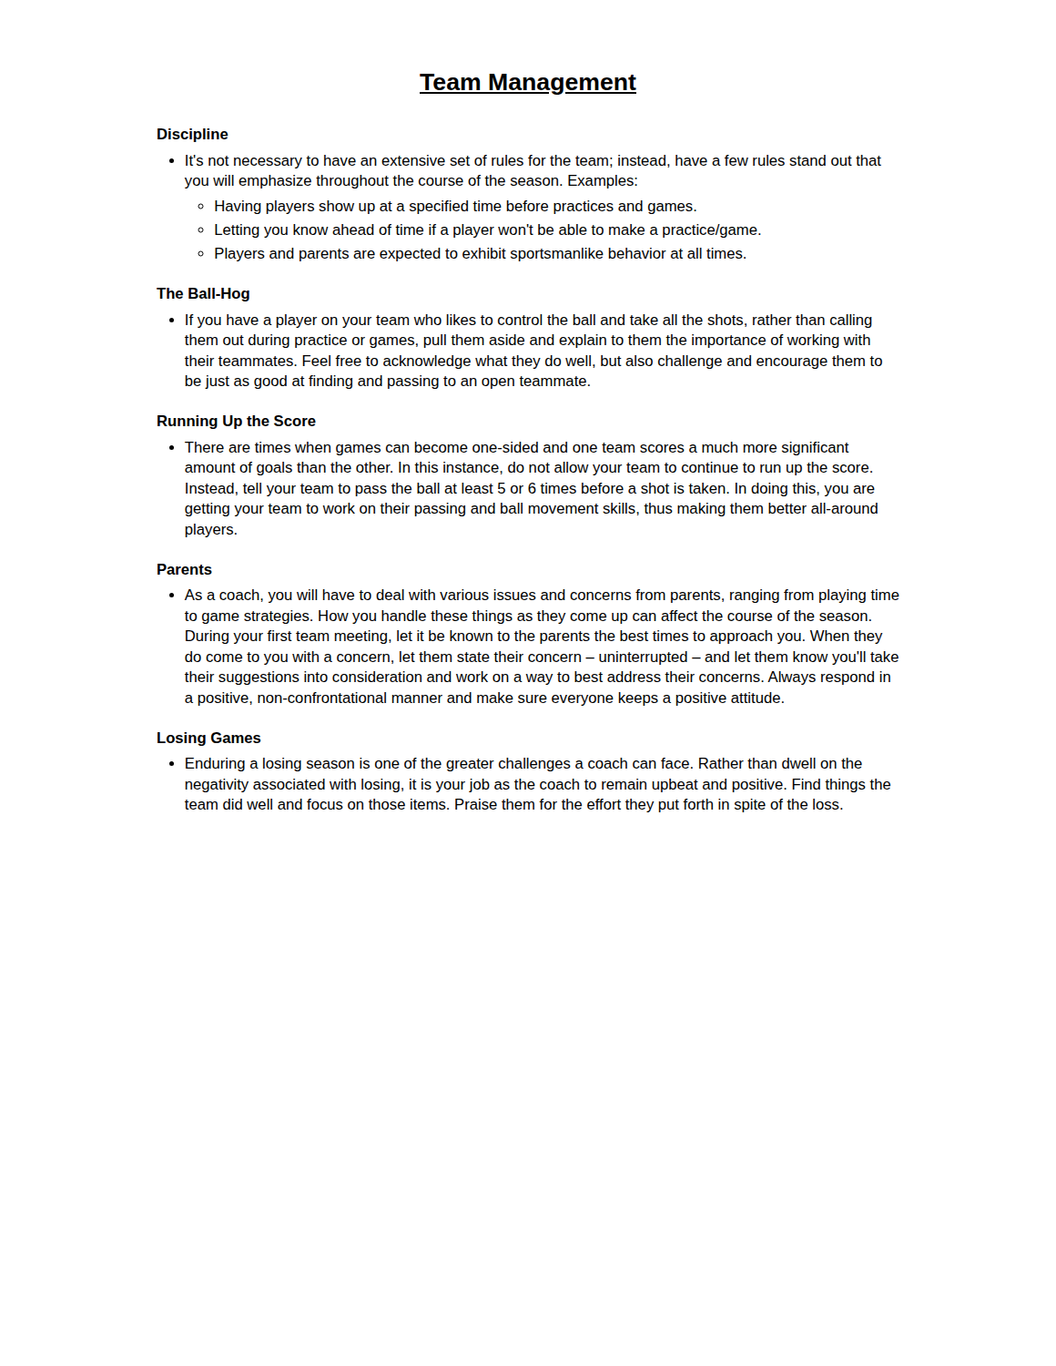Team Management
Discipline
It's not necessary to have an extensive set of rules for the team; instead, have a few rules stand out that you will emphasize throughout the course of the season. Examples:
Having players show up at a specified time before practices and games.
Letting you know ahead of time if a player won't be able to make a practice/game.
Players and parents are expected to exhibit sportsmanlike behavior at all times.
The Ball-Hog
If you have a player on your team who likes to control the ball and take all the shots, rather than calling them out during practice or games, pull them aside and explain to them the importance of working with their teammates. Feel free to acknowledge what they do well, but also challenge and encourage them to be just as good at finding and passing to an open teammate.
Running Up the Score
There are times when games can become one-sided and one team scores a much more significant amount of goals than the other. In this instance, do not allow your team to continue to run up the score. Instead, tell your team to pass the ball at least 5 or 6 times before a shot is taken. In doing this, you are getting your team to work on their passing and ball movement skills, thus making them better all-around players.
Parents
As a coach, you will have to deal with various issues and concerns from parents, ranging from playing time to game strategies. How you handle these things as they come up can affect the course of the season. During your first team meeting, let it be known to the parents the best times to approach you. When they do come to you with a concern, let them state their concern – uninterrupted – and let them know you'll take their suggestions into consideration and work on a way to best address their concerns. Always respond in a positive, non-confrontational manner and make sure everyone keeps a positive attitude.
Losing Games
Enduring a losing season is one of the greater challenges a coach can face. Rather than dwell on the negativity associated with losing, it is your job as the coach to remain upbeat and positive. Find things the team did well and focus on those items. Praise them for the effort they put forth in spite of the loss.